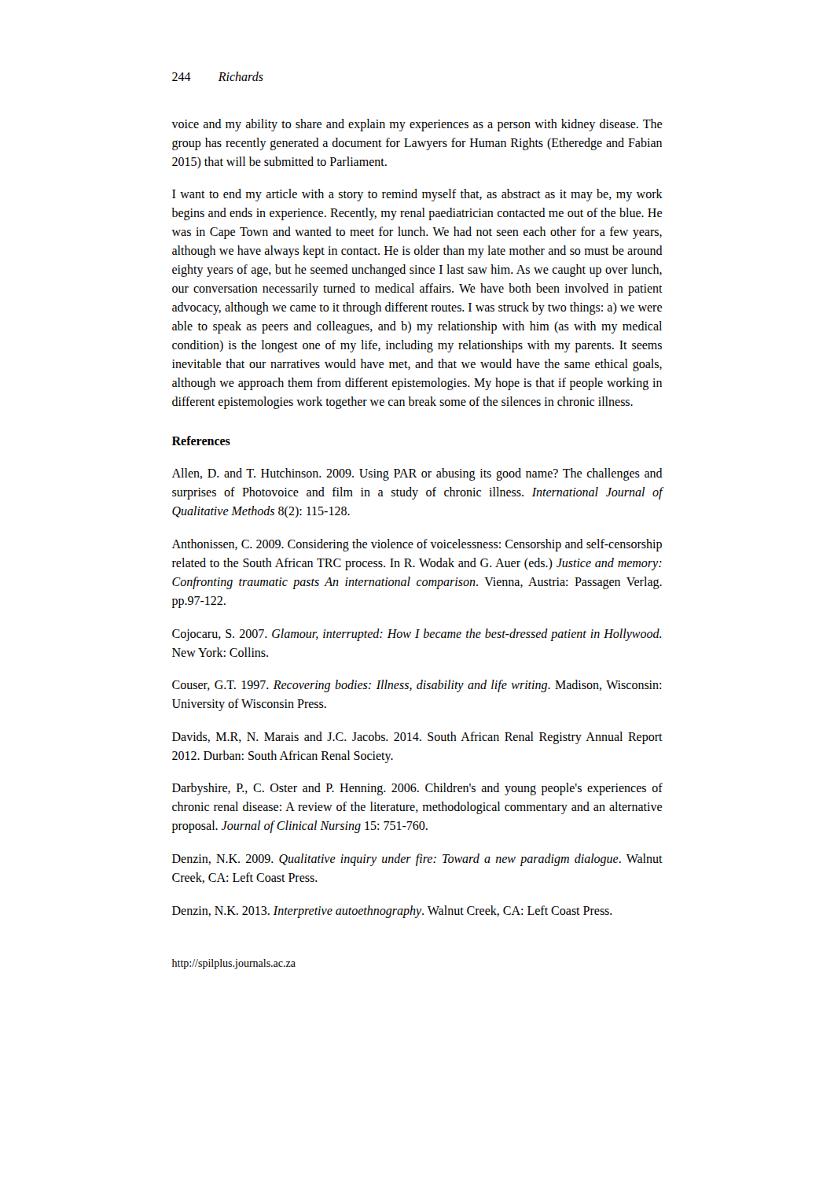244 Richards
voice and my ability to share and explain my experiences as a person with kidney disease. The group has recently generated a document for Lawyers for Human Rights (Etheredge and Fabian 2015) that will be submitted to Parliament.
I want to end my article with a story to remind myself that, as abstract as it may be, my work begins and ends in experience. Recently, my renal paediatrician contacted me out of the blue. He was in Cape Town and wanted to meet for lunch. We had not seen each other for a few years, although we have always kept in contact. He is older than my late mother and so must be around eighty years of age, but he seemed unchanged since I last saw him. As we caught up over lunch, our conversation necessarily turned to medical affairs. We have both been involved in patient advocacy, although we came to it through different routes. I was struck by two things: a) we were able to speak as peers and colleagues, and b) my relationship with him (as with my medical condition) is the longest one of my life, including my relationships with my parents. It seems inevitable that our narratives would have met, and that we would have the same ethical goals, although we approach them from different epistemologies. My hope is that if people working in different epistemologies work together we can break some of the silences in chronic illness.
References
Allen, D. and T. Hutchinson. 2009. Using PAR or abusing its good name? The challenges and surprises of Photovoice and film in a study of chronic illness. International Journal of Qualitative Methods 8(2): 115-128.
Anthonissen, C. 2009. Considering the violence of voicelessness: Censorship and self-censorship related to the South African TRC process. In R. Wodak and G. Auer (eds.) Justice and memory: Confronting traumatic pasts An international comparison. Vienna, Austria: Passagen Verlag. pp.97-122.
Cojocaru, S. 2007. Glamour, interrupted: How I became the best-dressed patient in Hollywood. New York: Collins.
Couser, G.T. 1997. Recovering bodies: Illness, disability and life writing. Madison, Wisconsin: University of Wisconsin Press.
Davids, M.R, N. Marais and J.C. Jacobs. 2014. South African Renal Registry Annual Report 2012. Durban: South African Renal Society.
Darbyshire, P., C. Oster and P. Henning. 2006. Children's and young people's experiences of chronic renal disease: A review of the literature, methodological commentary and an alternative proposal. Journal of Clinical Nursing 15: 751-760.
Denzin, N.K. 2009. Qualitative inquiry under fire: Toward a new paradigm dialogue. Walnut Creek, CA: Left Coast Press.
Denzin, N.K. 2013. Interpretive autoethnography. Walnut Creek, CA: Left Coast Press.
http://spilplus.journals.ac.za